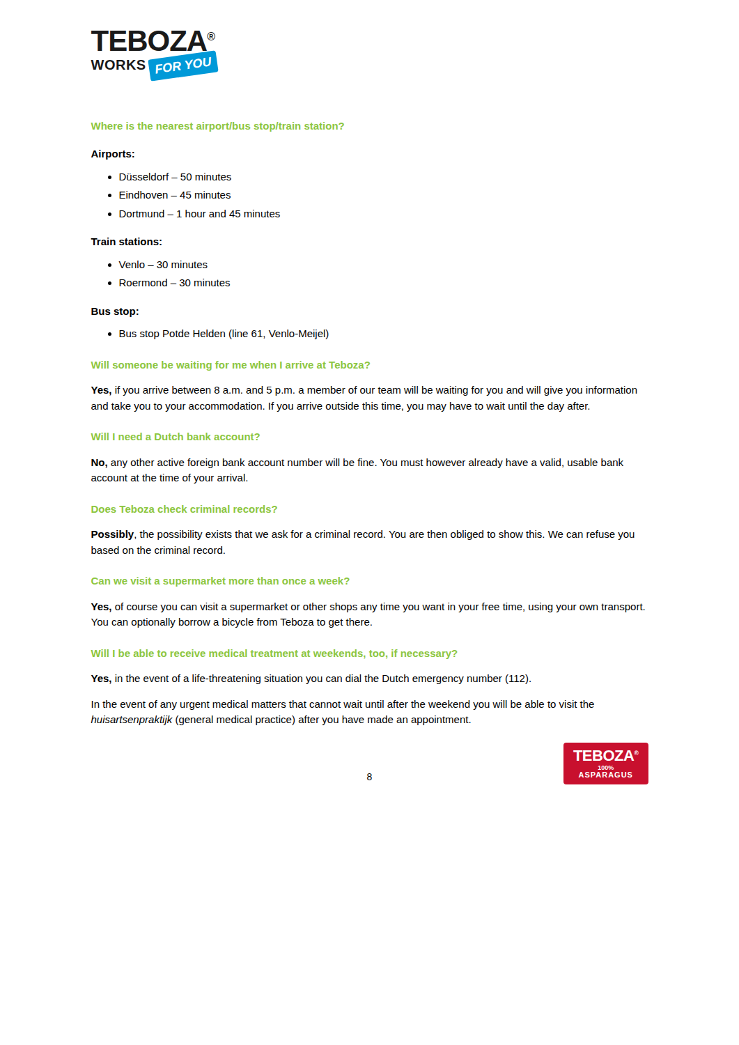TEBOZA®
WORKS FOR YOU
Where is the nearest airport/bus stop/train station?
Airports:
Düsseldorf – 50 minutes
Eindhoven – 45 minutes
Dortmund – 1 hour and 45 minutes
Train stations:
Venlo – 30 minutes
Roermond – 30 minutes
Bus stop:
Bus stop Potde Helden (line 61, Venlo-Meijel)
Will someone be waiting for me when I arrive at Teboza?
Yes, if you arrive between 8 a.m. and 5 p.m. a member of our team will be waiting for you and will give you information and take you to your accommodation. If you arrive outside this time, you may have to wait until the day after.
Will I need a Dutch bank account?
No, any other active foreign bank account number will be fine. You must however already have a valid, usable bank account at the time of your arrival.
Does Teboza check criminal records?
Possibly, the possibility exists that we ask for a criminal record. You are then obliged to show this. We can refuse you based on the criminal record.
Can we visit a supermarket more than once a week?
Yes, of course you can visit a supermarket or other shops any time you want in your free time, using your own transport. You can optionally borrow a bicycle from Teboza to get there.
Will I be able to receive medical treatment at weekends, too, if necessary?
Yes, in the event of a life-threatening situation you can dial the Dutch emergency number (112).
In the event of any urgent medical matters that cannot wait until after the weekend you will be able to visit the huisartsenpraktijk (general medical practice) after you have made an appointment.
8
TEBOZA®
100%
ASPARAGUS